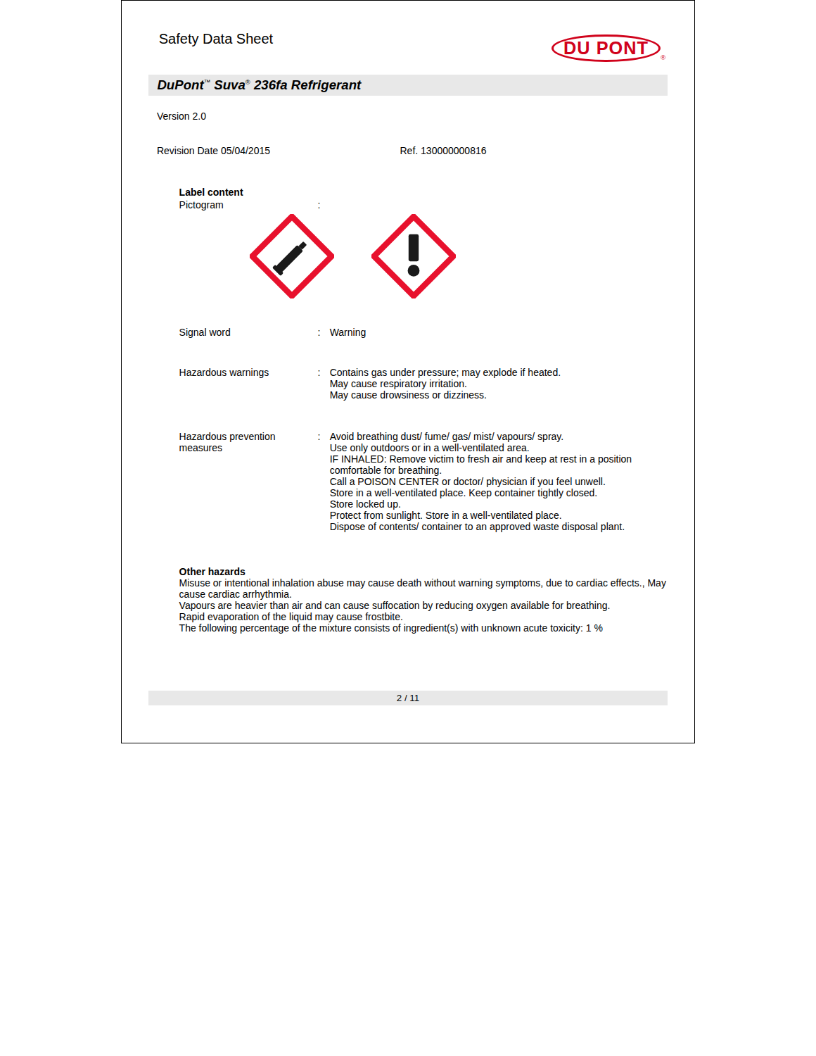Safety Data Sheet
DU PONT ®
DuPont™ Suva® 236fa Refrigerant
Version 2.0
Revision Date 05/04/2015
Ref. 130000000816
Label content
Pictogram
:
Signal word
:
Warning
Hazardous warnings
:
Contains gas under pressure; may explode if heated.
May cause respiratory irritation.
May cause drowsiness or dizziness.
Hazardous prevention
measures
:
Avoid breathing dust/ fume/ gas/ mist/ vapours/ spray.
Use only outdoors or in a well-ventilated area.
IF INHALED: Remove victim to fresh air and keep at rest in a position comfortable for breathing.
Call a POISON CENTER or doctor/ physician if you feel unwell.
Store in a well-ventilated place. Keep container tightly closed.
Store locked up.
Protect from sunlight. Store in a well-ventilated place.
Dispose of contents/ container to an approved waste disposal plant.
Other hazards
Misuse or intentional inhalation abuse may cause death without warning symptoms, due to cardiac effects., May cause cardiac arrhythmia.
Vapours are heavier than air and can cause suffocation by reducing oxygen available for breathing.
Rapid evaporation of the liquid may cause frostbite.
The following percentage of the mixture consists of ingredient(s) with unknown acute toxicity: 1 %
2 / 11